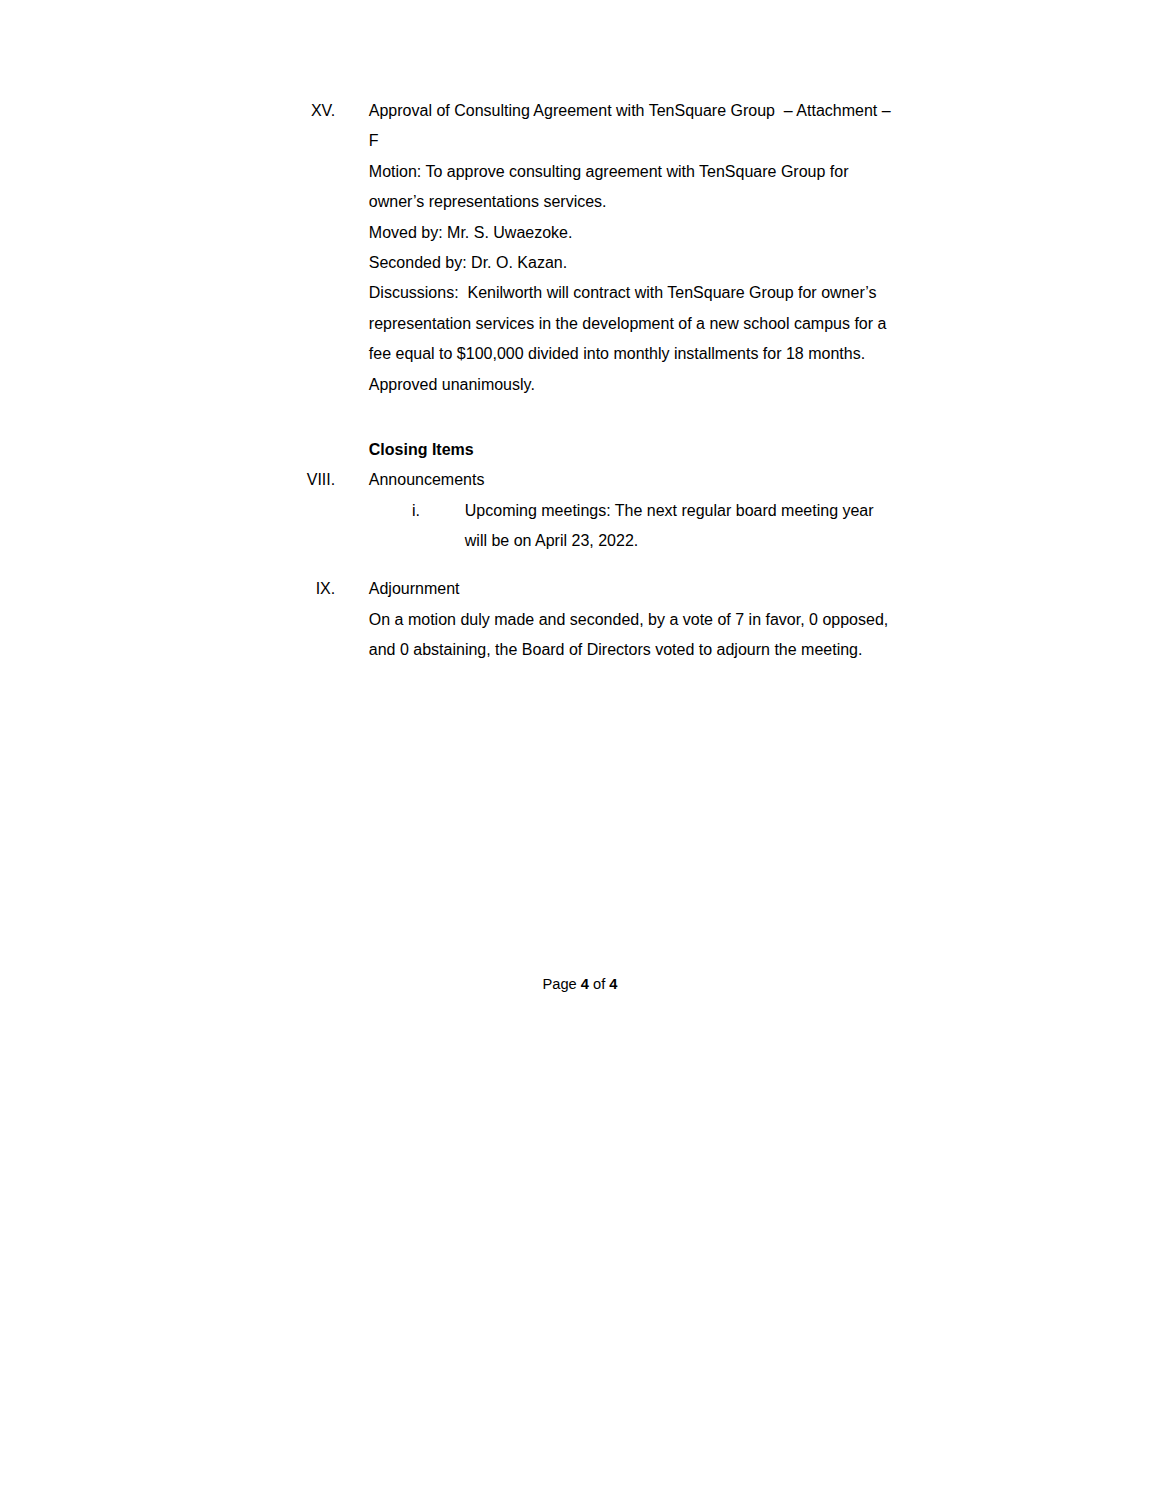XV.
Approval of Consulting Agreement with TenSquare Group – Attachment – F
Motion: To approve consulting agreement with TenSquare Group for owner’s representations services.
Moved by: Mr. S. Uwaezoke.
Seconded by: Dr. O. Kazan.
Discussions: Kenilworth will contract with TenSquare Group for owner’s representation services in the development of a new school campus for a fee equal to $100,000 divided into monthly installments for 18 months. Approved unanimously.
Closing Items
VIII.
Announcements
i.
Upcoming meetings: The next regular board meeting year will be on April 23, 2022.
IX.
Adjournment
On a motion duly made and seconded, by a vote of 7 in favor, 0 opposed, and 0 abstaining, the Board of Directors voted to adjourn the meeting.
Page 4 of 4